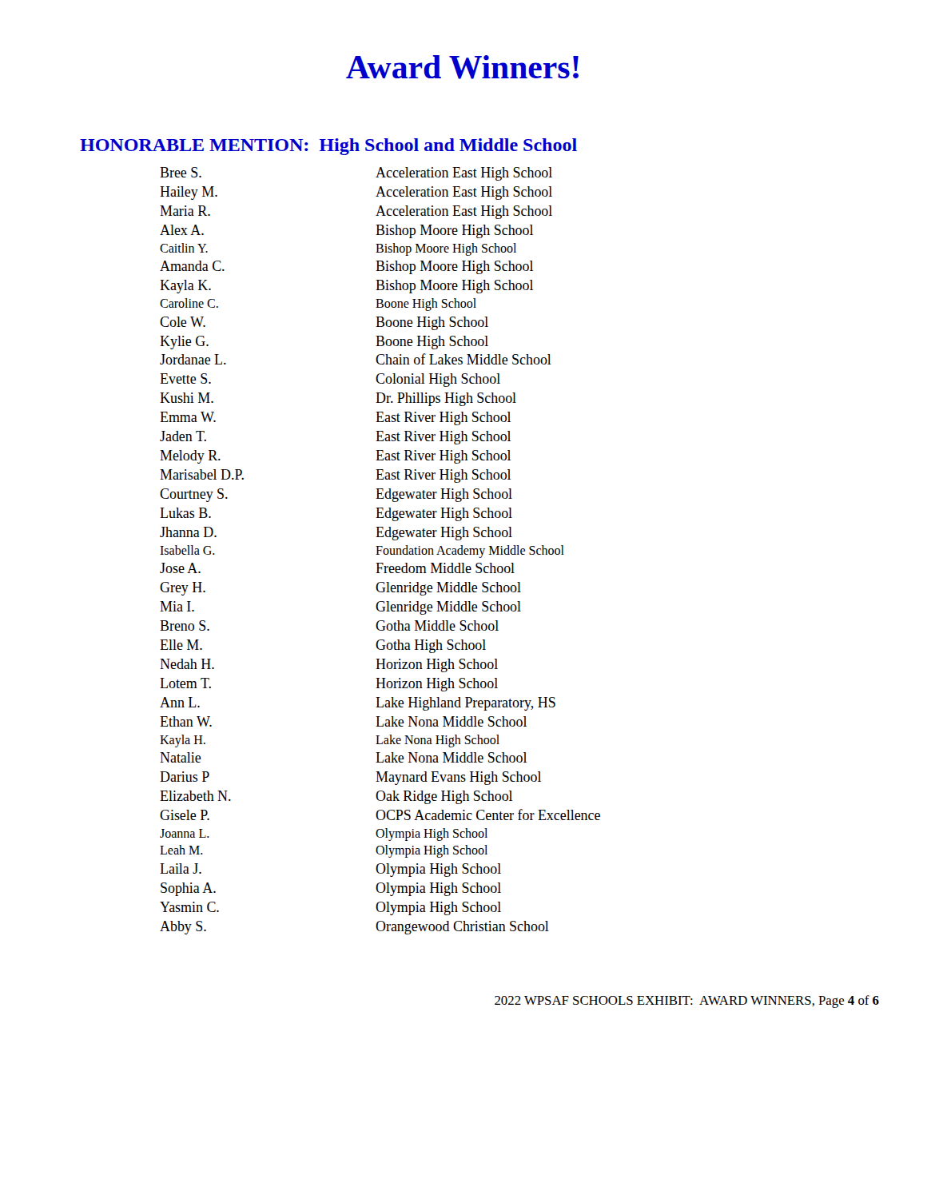Award Winners!
HONORABLE MENTION: High School and Middle School
| Bree S. | Acceleration East High School |
| Hailey M. | Acceleration East High School |
| Maria R. | Acceleration East High School |
| Alex A. | Bishop Moore High School |
| Caitlin Y. | Bishop Moore High School |
| Amanda C. | Bishop Moore High School |
| Kayla K. | Bishop Moore High School |
| Caroline C. | Boone High School |
| Cole W. | Boone High School |
| Kylie G. | Boone High School |
| Jordanae L. | Chain of Lakes Middle School |
| Evette S. | Colonial High School |
| Kushi M. | Dr. Phillips High School |
| Emma W. | East River High School |
| Jaden T. | East River High School |
| Melody R. | East River High School |
| Marisabel D.P. | East River High School |
| Courtney S. | Edgewater High School |
| Lukas B. | Edgewater High School |
| Jhanna D. | Edgewater High School |
| Isabella G. | Foundation Academy Middle School |
| Jose A. | Freedom Middle School |
| Grey H. | Glenridge Middle School |
| Mia I. | Glenridge Middle School |
| Breno S. | Gotha Middle School |
| Elle M. | Gotha High School |
| Nedah H. | Horizon High School |
| Lotem T. | Horizon High School |
| Ann L. | Lake Highland Preparatory, HS |
| Ethan W. | Lake Nona Middle School |
| Kayla H. | Lake Nona High School |
| Natalie | Lake Nona Middle School |
| Darius P | Maynard Evans High School |
| Elizabeth N. | Oak Ridge High School |
| Gisele P. | OCPS Academic Center for Excellence |
| Joanna L. | Olympia High School |
| Leah M. | Olympia High School |
| Laila J. | Olympia High School |
| Sophia A. | Olympia High School |
| Yasmin C. | Olympia High School |
| Abby S. | Orangewood Christian School |
2022 WPSAF SCHOOLS EXHIBIT: AWARD WINNERS, Page 4 of 6